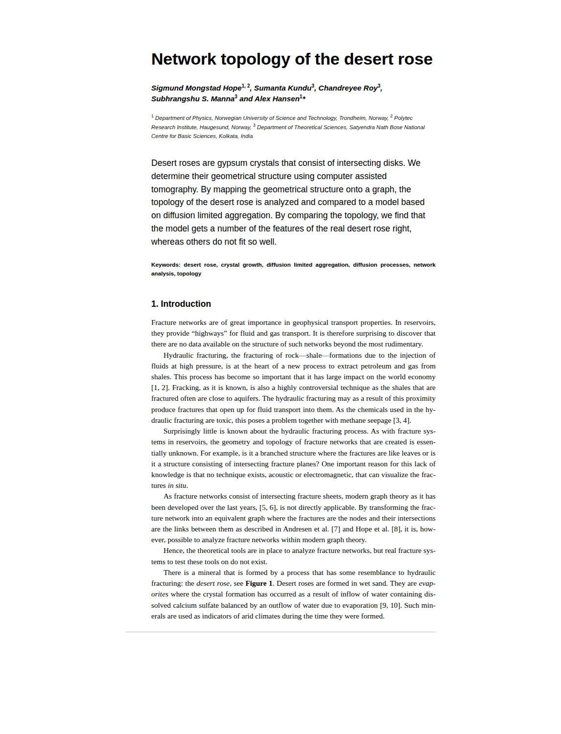Network topology of the desert rose
Sigmund Mongstad Hope1, 2, Sumanta Kundu3, Chandreyee Roy3,
Subhrangshu S. Manna3 and Alex Hansen1*
1 Department of Physics, Norwegian University of Science and Technology, Trondheim, Norway, 2 Polytec Research Institute, Haugesund, Norway, 3 Department of Theoretical Sciences, Satyendra Nath Bose National Centre for Basic Sciences, Kolkata, India
Desert roses are gypsum crystals that consist of intersecting disks. We determine their geometrical structure using computer assisted tomography. By mapping the geometrical structure onto a graph, the topology of the desert rose is analyzed and compared to a model based on diffusion limited aggregation. By comparing the topology, we find that the model gets a number of the features of the real desert rose right, whereas others do not fit so well.
Keywords: desert rose, crystal growth, diffusion limited aggregation, diffusion processes, network analysis, topology
1. Introduction
Fracture networks are of great importance in geophysical transport properties. In reservoirs, they provide “highways” for fluid and gas transport. It is therefore surprising to discover that there are no data available on the structure of such networks beyond the most rudimentary.
Hydraulic fracturing, the fracturing of rock—shale—formations due to the injection of fluids at high pressure, is at the heart of a new process to extract petroleum and gas from shales. This process has become so important that it has large impact on the world economy [1, 2]. Fracking, as it is known, is also a highly controversial technique as the shales that are fractured often are close to aquifers. The hydraulic fracturing may as a result of this proximity produce fractures that open up for fluid transport into them. As the chemicals used in the hydraulic fracturing are toxic, this poses a problem together with methane seepage [3, 4].
Surprisingly little is known about the hydraulic fracturing process. As with fracture systems in reservoirs, the geometry and topology of fracture networks that are created is essentially unknown. For example, is it a branched structure where the fractures are like leaves or is it a structure consisting of intersecting fracture planes? One important reason for this lack of knowledge is that no technique exists, acoustic or electromagnetic, that can visualize the fractures in situ.
As fracture networks consist of intersecting fracture sheets, modern graph theory as it has been developed over the last years, [5, 6], is not directly applicable. By transforming the fracture network into an equivalent graph where the fractures are the nodes and their intersections are the links between them as described in Andresen et al. [7] and Hope et al. [8], it is, however, possible to analyze fracture networks within modern graph theory.
Hence, the theoretical tools are in place to analyze fracture networks, but real fracture systems to test these tools on do not exist.
There is a mineral that is formed by a process that has some resemblance to hydraulic fracturing: the desert rose, see Figure 1. Desert roses are formed in wet sand. They are evaporites where the crystal formation has occurred as a result of inflow of water containing dissolved calcium sulfate balanced by an outflow of water due to evaporation [9, 10]. Such minerals are used as indicators of arid climates during the time they were formed.